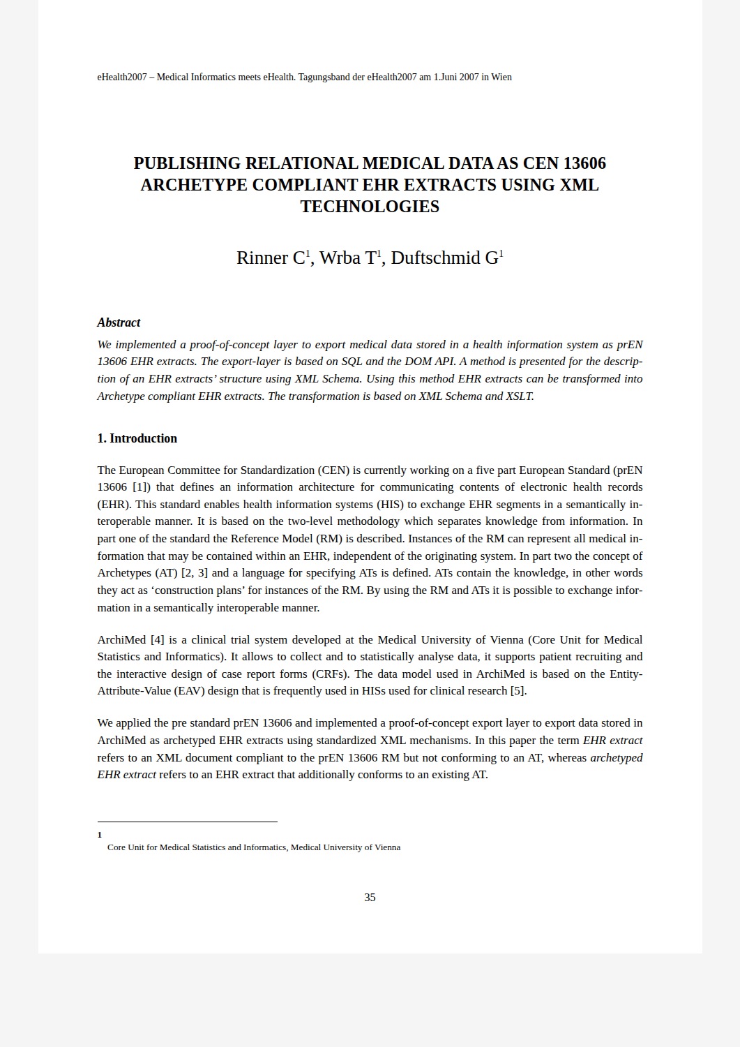eHealth2007 – Medical Informatics meets eHealth. Tagungsband der eHealth2007 am 1.Juni 2007 in Wien
PUBLISHING RELATIONAL MEDICAL DATA AS CEN 13606 ARCHETYPE COMPLIANT EHR EXTRACTS USING XML TECHNOLOGIES
Rinner C1, Wrba T1, Duftschmid G1
Abstract
We implemented a proof-of-concept layer to export medical data stored in a health information system as prEN 13606 EHR extracts. The export-layer is based on SQL and the DOM API. A method is presented for the description of an EHR extracts’ structure using XML Schema. Using this method EHR extracts can be transformed into Archetype compliant EHR extracts. The transformation is based on XML Schema and XSLT.
1. Introduction
The European Committee for Standardization (CEN) is currently working on a five part European Standard (prEN 13606 [1]) that defines an information architecture for communicating contents of electronic health records (EHR). This standard enables health information systems (HIS) to exchange EHR segments in a semantically interoperable manner. It is based on the two-level methodology which separates knowledge from information. In part one of the standard the Reference Model (RM) is described. Instances of the RM can represent all medical information that may be contained within an EHR, independent of the originating system. In part two the concept of Archetypes (AT) [2, 3] and a language for specifying ATs is defined. ATs contain the knowledge, in other words they act as ‘construction plans’ for instances of the RM. By using the RM and ATs it is possible to exchange information in a semantically interoperable manner.
ArchiMed [4] is a clinical trial system developed at the Medical University of Vienna (Core Unit for Medical Statistics and Informatics). It allows to collect and to statistically analyse data, it supports patient recruiting and the interactive design of case report forms (CRFs). The data model used in ArchiMed is based on the Entity-Attribute-Value (EAV) design that is frequently used in HISs used for clinical research [5].
We applied the pre standard prEN 13606 and implemented a proof-of-concept export layer to export data stored in ArchiMed as archetyped EHR extracts using standardized XML mechanisms. In this paper the term EHR extract refers to an XML document compliant to the prEN 13606 RM but not conforming to an AT, whereas archetyped EHR extract refers to an EHR extract that additionally conforms to an existing AT.
1 Core Unit for Medical Statistics and Informatics, Medical University of Vienna
35